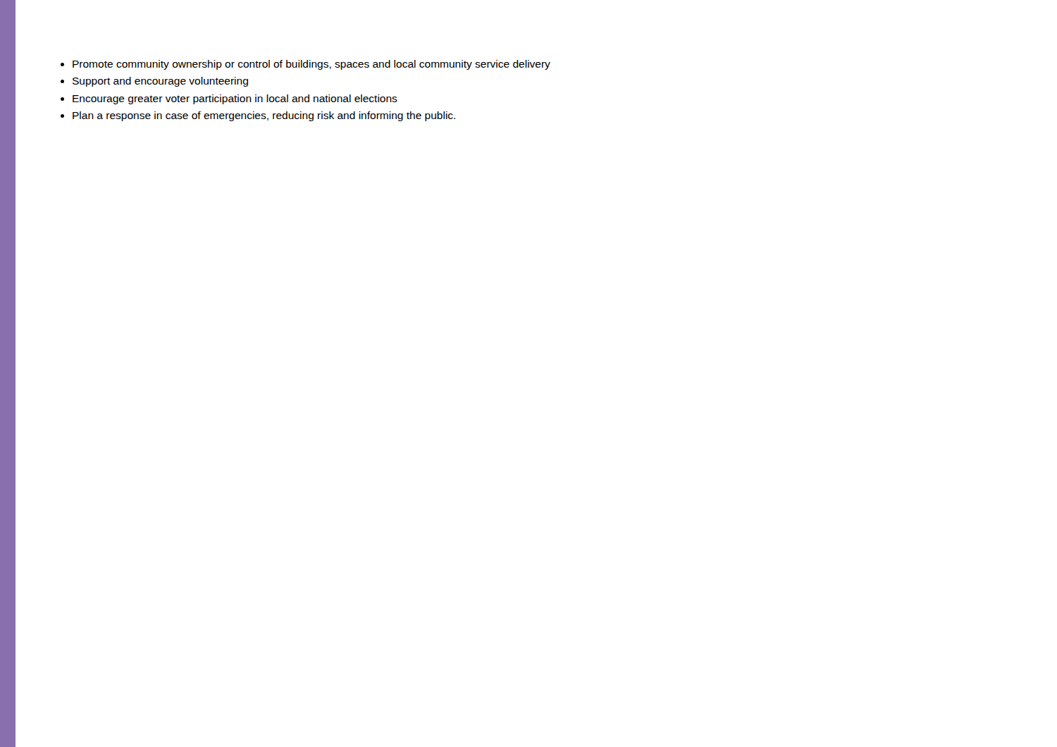Promote community ownership or control of buildings, spaces and local community service delivery
Support and encourage volunteering
Encourage greater voter participation in local and national elections
Plan a response in case of emergencies, reducing risk and informing the public.